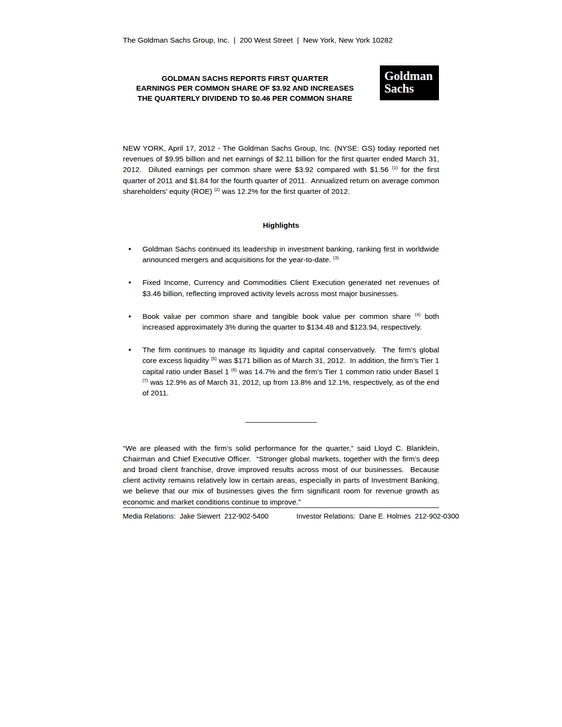The Goldman Sachs Group, Inc.|200 West Street|New York, New York 10282
Goldman
Sachs
Goldman Sachs Reports First Quarter
Earnings Per Common Share of $3.92 and Increases
the Quarterly Dividend to $0.46 Per Common Share
NEW YORK, April 17, 2012 - The Goldman Sachs Group, Inc. (NYSE: GS) today reported net revenues of $9.95 billion and net earnings of $2.11 billion for the first quarter ended March 31, 2012. Diluted earnings per common share were $3.92 compared with $1.56 (1) for the first quarter of 2011 and $1.84 for the fourth quarter of 2011. Annualized return on average common shareholders’ equity (ROE) (2) was 12.2% for the first quarter of 2012.
Highlights
Goldman Sachs continued its leadership in investment banking, ranking first in worldwide announced mergers and acquisitions for the year-to-date. (3)
Fixed Income, Currency and Commodities Client Execution generated net revenues of $3.46 billion, reflecting improved activity levels across most major businesses.
Book value per common share and tangible book value per common share (4) both increased approximately 3% during the quarter to $134.48 and $123.94, respectively.
The firm continues to manage its liquidity and capital conservatively. The firm’s global core excess liquidity (5) was $171 billion as of March 31, 2012. In addition, the firm’s Tier 1 capital ratio under Basel 1 (6) was 14.7% and the firm’s Tier 1 common ratio under Basel 1 (7) was 12.9% as of March 31, 2012, up from 13.8% and 12.1%, respectively, as of the end of 2011.
“We are pleased with the firm’s solid performance for the quarter,” said Lloyd C. Blankfein, Chairman and Chief Executive Officer. “Stronger global markets, together with the firm’s deep and broad client franchise, drove improved results across most of our businesses. Because client activity remains relatively low in certain areas, especially in parts of Investment Banking, we believe that our mix of businesses gives the firm significant room for revenue growth as economic and market conditions continue to improve.”
Media Relations: Jake Siewert 212-902-5400 Investor Relations: Dane E. Holmes 212-902-0300